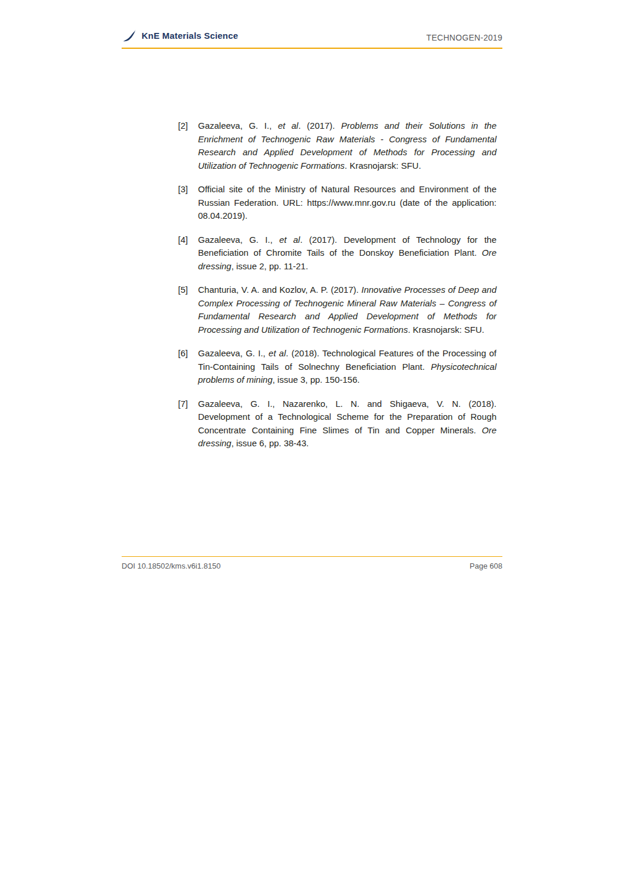KnE Materials Science
TECHNOGEN-2019
[2]
Gazaleeva, G. I., et al. (2017). Problems and their Solutions in the Enrichment of Technogenic Raw Materials - Congress of Fundamental Research and Applied Development of Methods for Processing and Utilization of Technogenic Formations. Krasnojarsk: SFU.
[3]
Official site of the Ministry of Natural Resources and Environment of the Russian Federation. URL: https://www.mnr.gov.ru (date of the application: 08.04.2019).
[4]
Gazaleeva, G. I., et al. (2017). Development of Technology for the Beneficiation of Chromite Tails of the Donskoy Beneficiation Plant. Ore dressing, issue 2, pp. 11-21.
[5]
Chanturia, V. A. and Kozlov, A. P. (2017). Innovative Processes of Deep and Complex Processing of Technogenic Mineral Raw Materials – Congress of Fundamental Research and Applied Development of Methods for Processing and Utilization of Technogenic Formations. Krasnojarsk: SFU.
[6]
Gazaleeva, G. I., et al. (2018). Technological Features of the Processing of Tin-Containing Tails of Solnechny Beneficiation Plant. Physicotechnical problems of mining, issue 3, pp. 150-156.
[7]
Gazaleeva, G. I., Nazarenko, L. N. and Shigaeva, V. N. (2018). Development of a Technological Scheme for the Preparation of Rough Concentrate Containing Fine Slimes of Tin and Copper Minerals. Ore dressing, issue 6, pp. 38-43.
DOI 10.18502/kms.v6i1.8150
Page 608